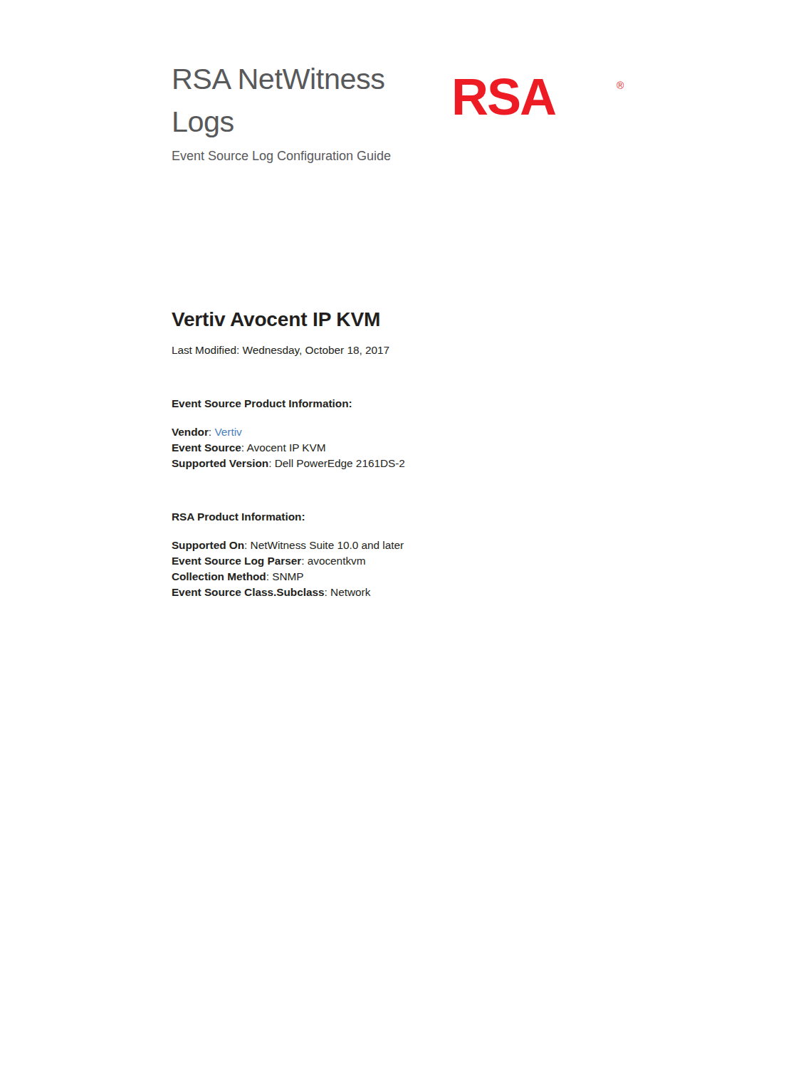RSA NetWitness Logs
Event Source Log Configuration Guide
RSA RSA ®
Vertiv Avocent IP KVM
Last Modified: Wednesday, October 18, 2017
Event Source Product Information:
Vendor: Vertiv
Event Source: Avocent IP KVM
Supported Version: Dell PowerEdge 2161DS-2
RSA Product Information:
Supported On: NetWitness Suite 10.0 and later
Event Source Log Parser: avocentkvm
Collection Method: SNMP
Event Source Class.Subclass: Network